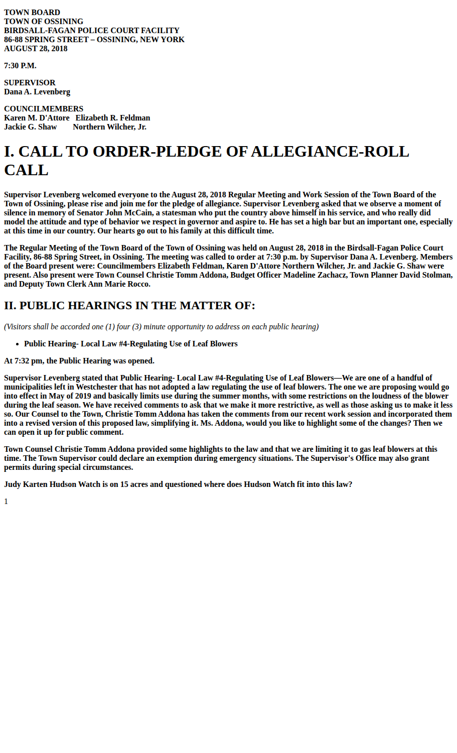TOWN BOARD
TOWN OF OSSINING
BIRDSALL-FAGAN POLICE COURT FACILITY
86-88 SPRING STREET – OSSINING, NEW YORK
AUGUST 28, 2018
7:30 P.M.
SUPERVISOR
Dana A. Levenberg
COUNCILMEMBERS
Karen M. D'Attore Elizabeth R. Feldman
Jackie G. Shaw Northern Wilcher, Jr.
I. CALL TO ORDER-PLEDGE OF ALLEGIANCE-ROLL CALL
Supervisor Levenberg welcomed everyone to the August 28, 2018 Regular Meeting and Work Session of the Town Board of the Town of Ossining, please rise and join me for the pledge of allegiance. Supervisor Levenberg asked that we observe a moment of silence in memory of Senator John McCain, a statesman who put the country above himself in his service, and who really did model the attitude and type of behavior we respect in governor and aspire to. He has set a high bar but an important one, especially at this time in our country. Our hearts go out to his family at this difficult time.
The Regular Meeting of the Town Board of the Town of Ossining was held on August 28, 2018 in the Birdsall-Fagan Police Court Facility, 86-88 Spring Street, in Ossining. The meeting was called to order at 7:30 p.m. by Supervisor Dana A. Levenberg. Members of the Board present were: Councilmembers Elizabeth Feldman, Karen D'Attore Northern Wilcher, Jr. and Jackie G. Shaw were present. Also present were Town Counsel Christie Tomm Addona, Budget Officer Madeline Zachacz, Town Planner David Stolman, and Deputy Town Clerk Ann Marie Rocco.
II. PUBLIC HEARINGS IN THE MATTER OF:
(Visitors shall be accorded one (1) four (3) minute opportunity to address on each public hearing)
Public Hearing- Local Law #4-Regulating Use of Leaf Blowers
At 7:32 pm, the Public Hearing was opened.
Supervisor Levenberg stated that Public Hearing- Local Law #4-Regulating Use of Leaf Blowers—We are one of a handful of municipalities left in Westchester that has not adopted a law regulating the use of leaf blowers. The one we are proposing would go into effect in May of 2019 and basically limits use during the summer months, with some restrictions on the loudness of the blower during the leaf season. We have received comments to ask that we make it more restrictive, as well as those asking us to make it less so. Our Counsel to the Town, Christie Tomm Addona has taken the comments from our recent work session and incorporated them into a revised version of this proposed law, simplifying it. Ms. Addona, would you like to highlight some of the changes? Then we can open it up for public comment.
Town Counsel Christie Tomm Addona provided some highlights to the law and that we are limiting it to gas leaf blowers at this time. The Town Supervisor could declare an exemption during emergency situations. The Supervisor's Office may also grant permits during special circumstances.
Judy Karten Hudson Watch is on 15 acres and questioned where does Hudson Watch fit into this law?
1